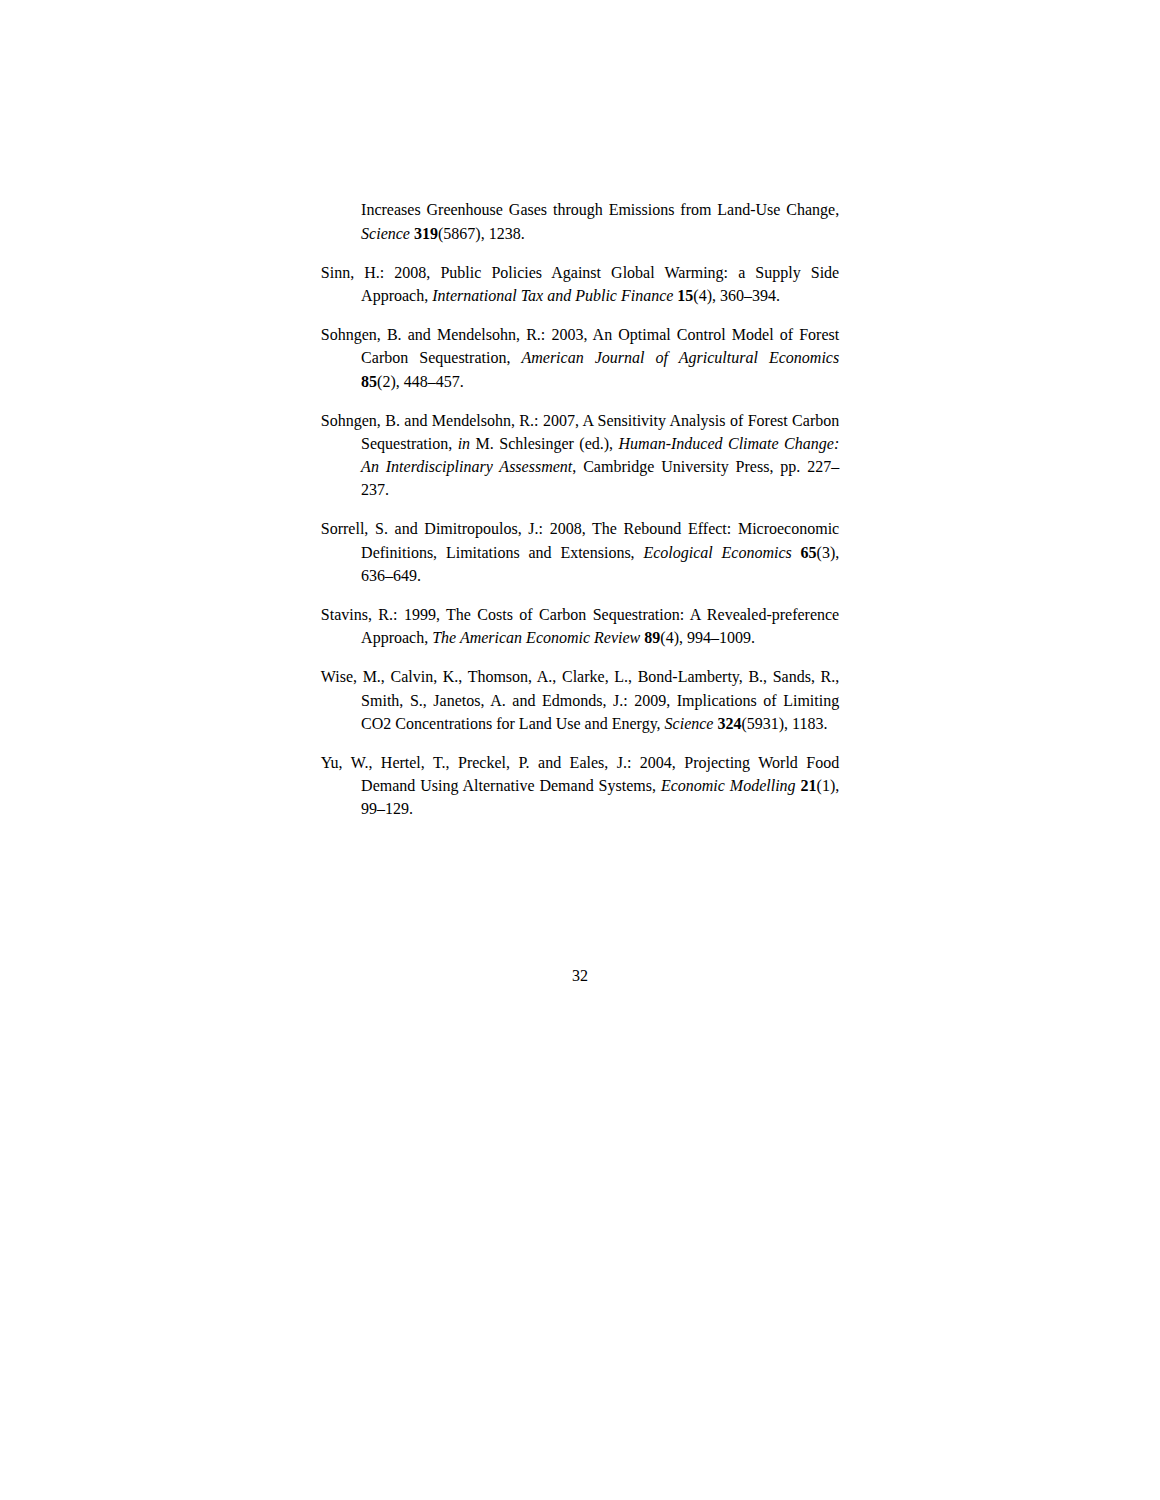Increases Greenhouse Gases through Emissions from Land-Use Change, Science 319(5867), 1238.
Sinn, H.: 2008, Public Policies Against Global Warming: a Supply Side Approach, International Tax and Public Finance 15(4), 360–394.
Sohngen, B. and Mendelsohn, R.: 2003, An Optimal Control Model of Forest Carbon Sequestration, American Journal of Agricultural Economics 85(2), 448–457.
Sohngen, B. and Mendelsohn, R.: 2007, A Sensitivity Analysis of Forest Carbon Sequestration, in M. Schlesinger (ed.), Human-Induced Climate Change: An Interdisciplinary Assessment, Cambridge University Press, pp. 227–237.
Sorrell, S. and Dimitropoulos, J.: 2008, The Rebound Effect: Microeconomic Definitions, Limitations and Extensions, Ecological Economics 65(3), 636–649.
Stavins, R.: 1999, The Costs of Carbon Sequestration: A Revealed-preference Approach, The American Economic Review 89(4), 994–1009.
Wise, M., Calvin, K., Thomson, A., Clarke, L., Bond-Lamberty, B., Sands, R., Smith, S., Janetos, A. and Edmonds, J.: 2009, Implications of Limiting CO2 Concentrations for Land Use and Energy, Science 324(5931), 1183.
Yu, W., Hertel, T., Preckel, P. and Eales, J.: 2004, Projecting World Food Demand Using Alternative Demand Systems, Economic Modelling 21(1), 99–129.
32